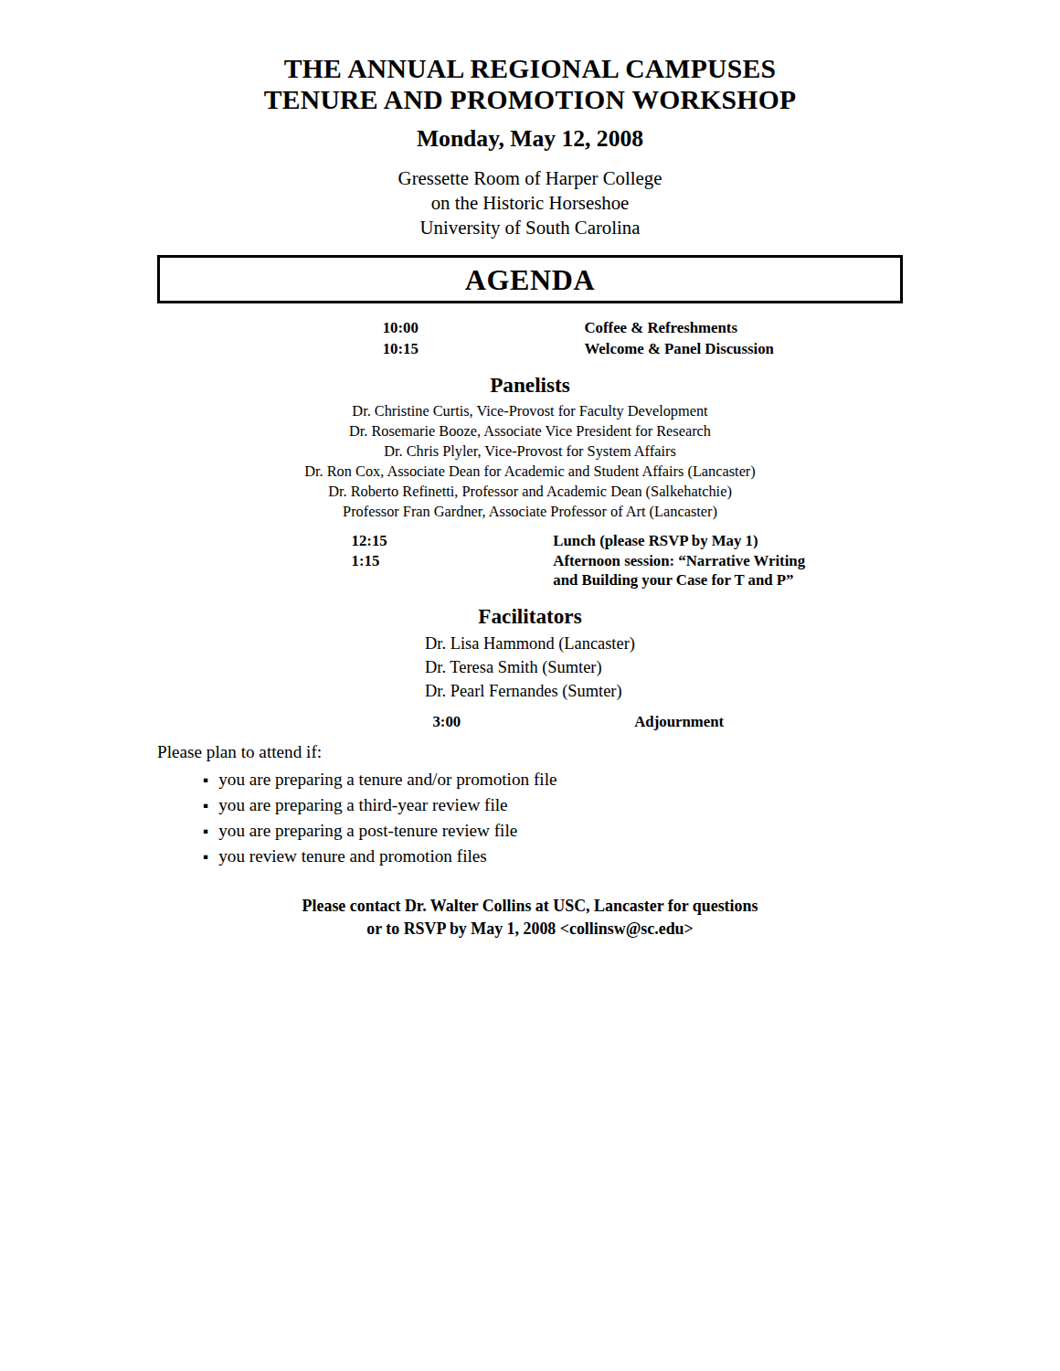THE ANNUAL REGIONAL CAMPUSES
TENURE AND PROMOTION WORKSHOP
Monday, May 12, 2008
Gressette Room of Harper College
on the Historic Horseshoe
University of South Carolina
AGENDA
| 10:00 | Coffee & Refreshments |
| 10:15 | Welcome & Panel Discussion |
Panelists
Dr. Christine Curtis, Vice-Provost for Faculty Development
Dr. Rosemarie Booze, Associate Vice President for Research
Dr. Chris Plyler, Vice-Provost for System Affairs
Dr. Ron Cox, Associate Dean for Academic and Student Affairs (Lancaster)
Dr. Roberto Refinetti, Professor and Academic Dean (Salkehatchie)
Professor Fran Gardner, Associate Professor of Art (Lancaster)
| 12:15 | Lunch (please RSVP by May 1) |
| 1:15 | Afternoon session: “Narrative Writing and Building your Case for T and P” |
Facilitators
Dr. Lisa Hammond (Lancaster)
Dr. Teresa Smith (Sumter)
Dr. Pearl Fernandes (Sumter)
| 3:00 | Adjournment |
Please plan to attend if:
you are preparing a tenure and/or promotion file
you are preparing a third-year review file
you are preparing a post-tenure review file
you review tenure and promotion files
Please contact Dr. Walter Collins at USC, Lancaster for questions
or to RSVP by May 1, 2008 <collinsw@sc.edu>